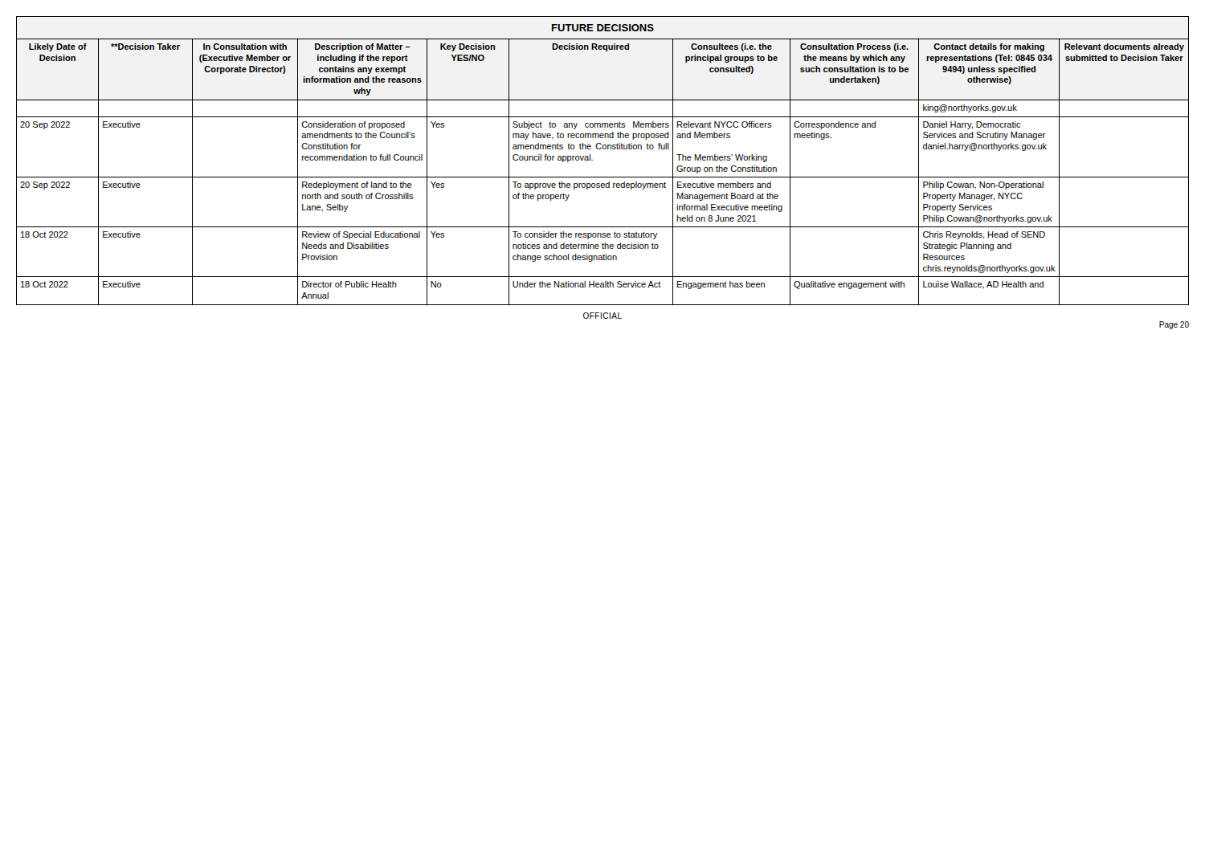FUTURE DECISIONS
| Likely Date of Decision | **Decision Taker | In Consultation with (Executive Member or Corporate Director) | Description of Matter – including if the report contains any exempt information and the reasons why | Key Decision YES/NO | Decision Required | Consultees (i.e. the principal groups to be consulted) | Consultation Process (i.e. the means by which any such consultation is to be undertaken) | Contact details for making representations (Tel: 0845 034 9494) unless specified otherwise) | Relevant documents already submitted to Decision Taker |
| --- | --- | --- | --- | --- | --- | --- | --- | --- | --- |
| | | | | | | | | king@northyorks.gov.uk | |
| 20 Sep 2022 | Executive | | Consideration of proposed amendments to the Council’s Constitution for recommendation to full Council | Yes | Subject to any comments Members may have, to recommend the proposed amendments to the Constitution to full Council for approval. | Relevant NYCC Officers and Members The Members’ Working Group on the Constitution | Correspondence and meetings. | Daniel Harry, Democratic Services and Scrutiny Manager daniel.harry@northyorks.gov.uk | |
| 20 Sep 2022 | Executive | | Redeployment of land to the north and south of Crosshills Lane, Selby | Yes | To approve the proposed redeployment of the property | Executive members and Management Board at the informal Executive meeting held on 8 June 2021 | | Philip Cowan, Non-Operational Property Manager, NYCC Property Services Philip.Cowan@northyorks.gov.uk | |
| 18 Oct 2022 | Executive | | Review of Special Educational Needs and Disabilities Provision | Yes | To consider the response to statutory notices and determine the decision to change school designation | | | Chris Reynolds, Head of SEND Strategic Planning and Resources chris.reynolds@northyorks.gov.uk | |
| 18 Oct 2022 | Executive | | Director of Public Health Annual | No | Under the National Health Service Act | Engagement has been | Qualitative engagement with | Louise Wallace, AD Health and | |
OFFICIAL
Page 20